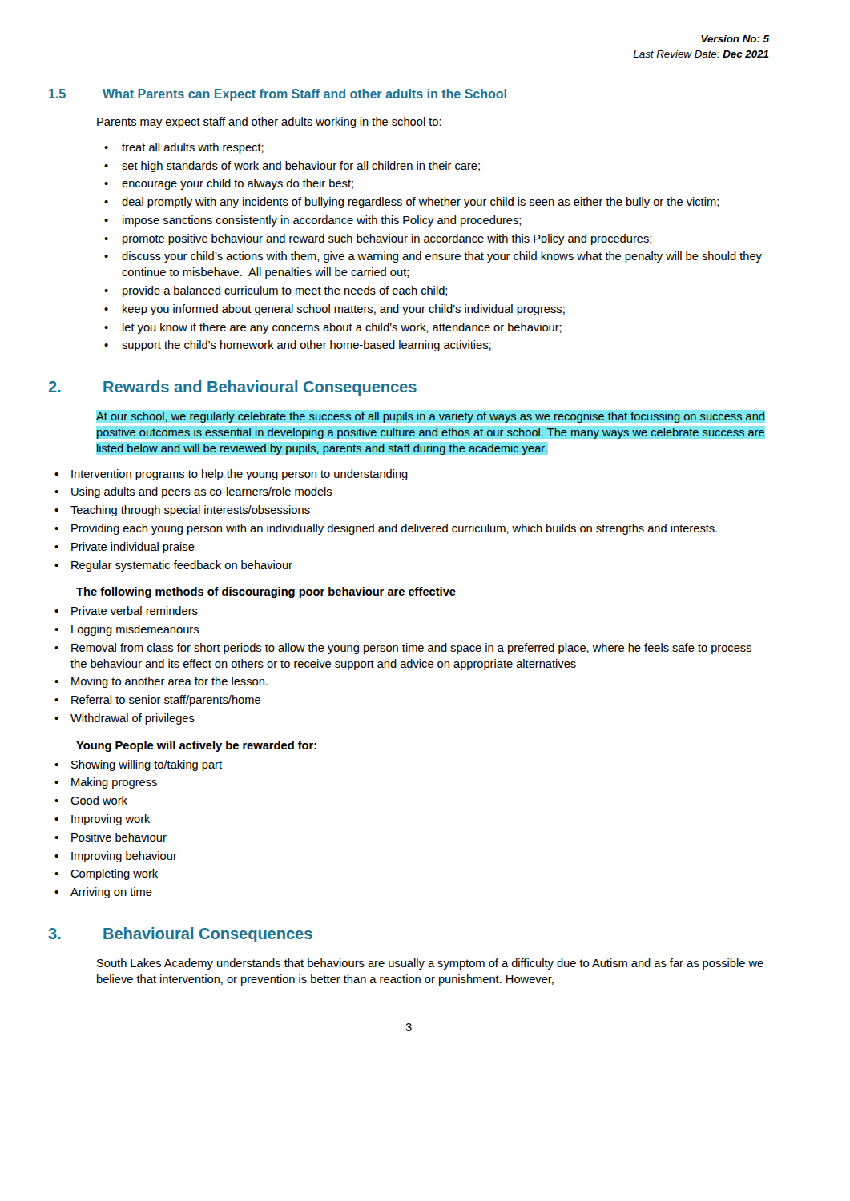Version No: 5
Last Review Date: Dec 2021
1.5 What Parents can Expect from Staff and other adults in the School
Parents may expect staff and other adults working in the school to:
treat all adults with respect;
set high standards of work and behaviour for all children in their care;
encourage your child to always do their best;
deal promptly with any incidents of bullying regardless of whether your child is seen as either the bully or the victim;
impose sanctions consistently in accordance with this Policy and procedures;
promote positive behaviour and reward such behaviour in accordance with this Policy and procedures;
discuss your child’s actions with them, give a warning and ensure that your child knows what the penalty will be should they continue to misbehave. All penalties will be carried out;
provide a balanced curriculum to meet the needs of each child;
keep you informed about general school matters, and your child’s individual progress;
let you know if there are any concerns about a child’s work, attendance or behaviour;
support the child’s homework and other home-based learning activities;
2. Rewards and Behavioural Consequences
At our school, we regularly celebrate the success of all pupils in a variety of ways as we recognise that focussing on success and positive outcomes is essential in developing a positive culture and ethos at our school. The many ways we celebrate success are listed below and will be reviewed by pupils, parents and staff during the academic year.
Intervention programs to help the young person to understanding
Using adults and peers as co-learners/role models
Teaching through special interests/obsessions
Providing each young person with an individually designed and delivered curriculum, which builds on strengths and interests.
Private individual praise
Regular systematic feedback on behaviour
The following methods of discouraging poor behaviour are effective
Private verbal reminders
Logging misdemeanours
Removal from class for short periods to allow the young person time and space in a preferred place, where he feels safe to process the behaviour and its effect on others or to receive support and advice on appropriate alternatives
Moving to another area for the lesson.
Referral to senior staff/parents/home
Withdrawal of privileges
Young People will actively be rewarded for:
Showing willing to/taking part
Making progress
Good work
Improving work
Positive behaviour
Improving behaviour
Completing work
Arriving on time
3. Behavioural Consequences
South Lakes Academy understands that behaviours are usually a symptom of a difficulty due to Autism and as far as possible we believe that intervention, or prevention is better than a reaction or punishment. However,
3